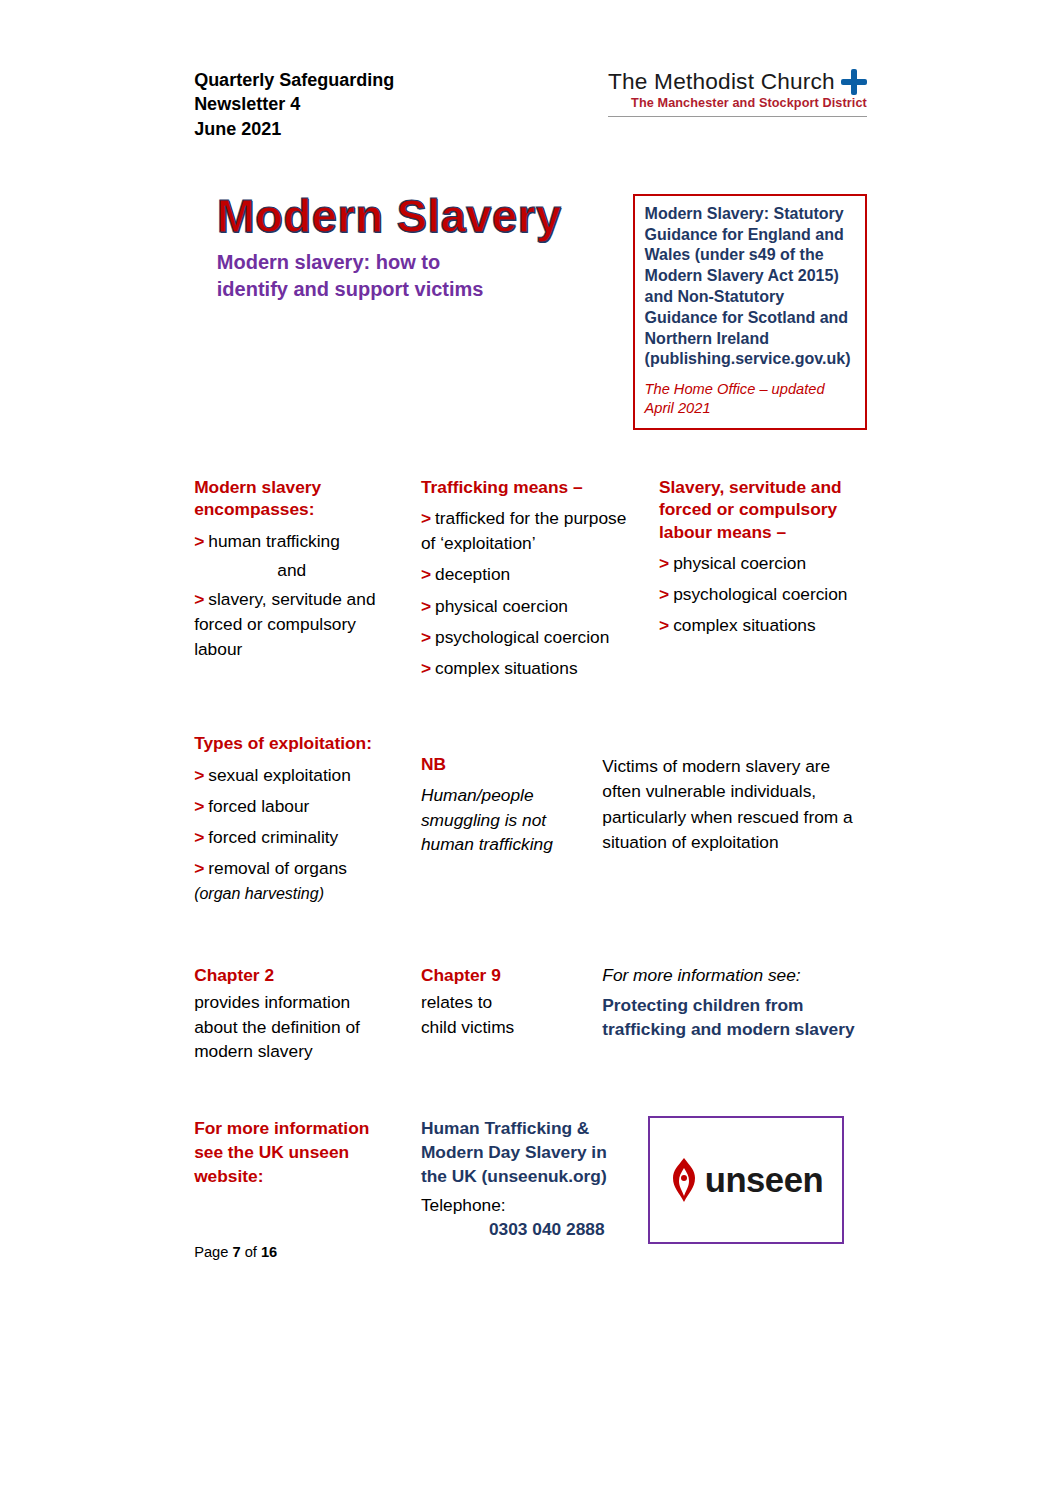Quarterly Safeguarding
Newsletter 4
June 2021
The Methodist Church
The Manchester and Stockport District
Modern Slavery
Modern slavery: how to identify and support victims
Modern Slavery: Statutory Guidance for England and Wales (under s49 of the Modern Slavery Act 2015) and Non-Statutory Guidance for Scotland and Northern Ireland (publishing.service.gov.uk)
The Home Office – updated April 2021
Modern slavery encompasses:
>human trafficking
and
>slavery, servitude and forced or compulsory labour
Trafficking means –
>trafficked for the purpose of ‘exploitation’
>deception
>physical coercion
>psychological coercion
>complex situations
Slavery, servitude and forced or compulsory labour means –
>physical coercion
>psychological coercion
>complex situations
Types of exploitation:
>sexual exploitation
>forced labour
>forced criminality
>removal of organs (organ harvesting)
NB
Human/people smuggling is not human trafficking
Victims of modern slavery are often vulnerable individuals, particularly when rescued from a situation of exploitation
Chapter 2
provides information about the definition of modern slavery
Chapter 9
relates to
child victims
For more information see:
Protecting children from trafficking and modern slavery
For more information see the UK unseen website:
Human Trafficking & Modern Day Slavery in the UK (unseenuk.org)
Telephone: 0303 040 2888
unseen
Page 7 of 16